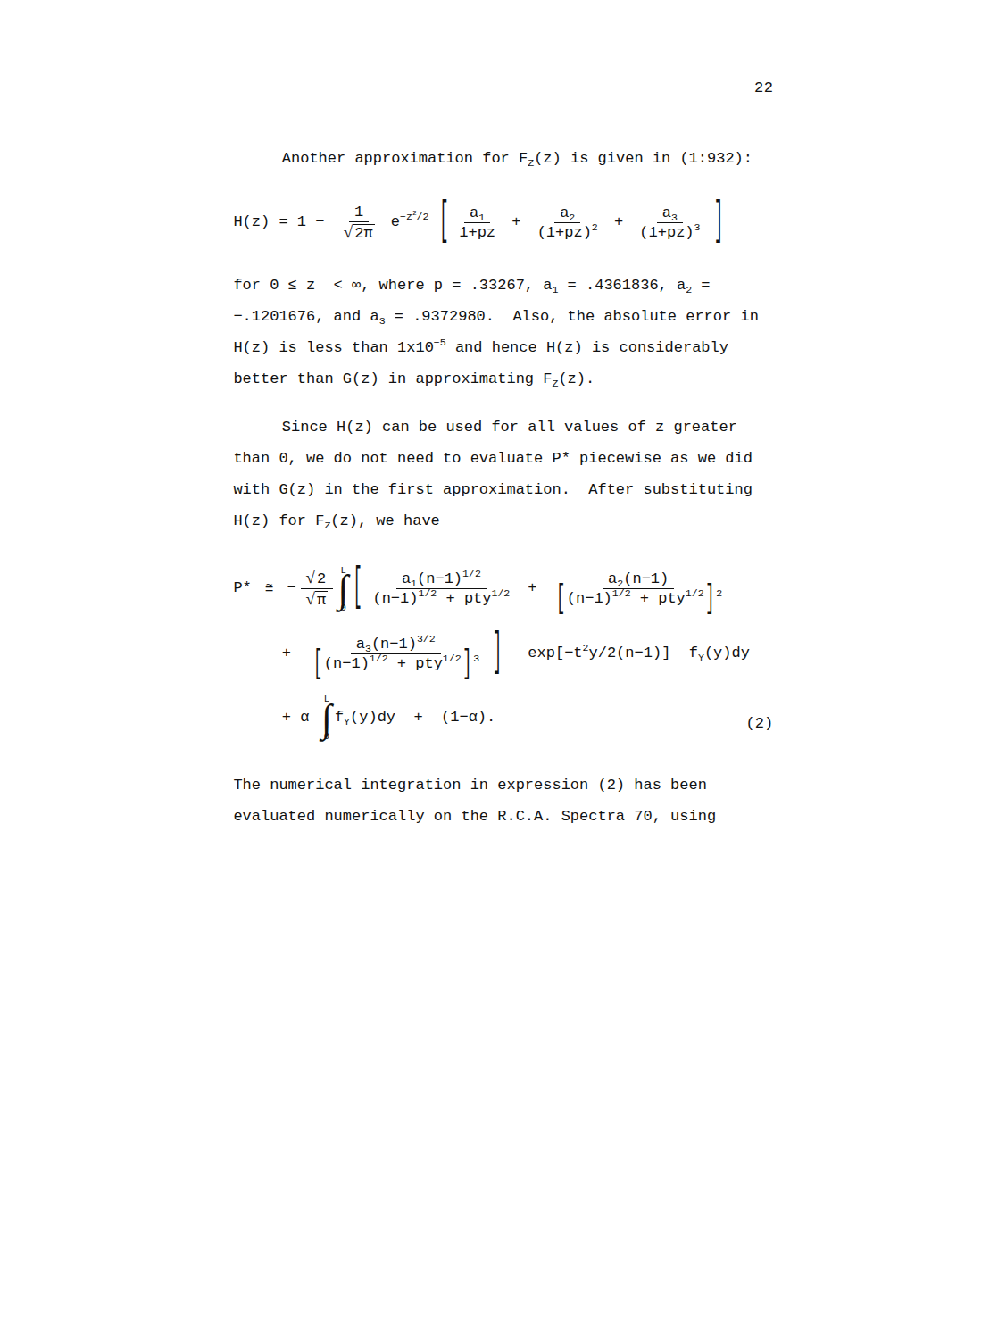22
Another approximation for FZ(z) is given in (1:932):
H(z) = 1 − 1 2π e−z2/2 [ a1 1+pz + a2 (1+pz)2 + a3 (1+pz)3 ]
for 0 ≤ z < ∞, where p = .33267, a1 = .4361836, a2 = −.1201676, and a3 = .9372980. Also, the absolute error in H(z) is less than 1x10−5 and hence H(z) is considerably better than G(z) in approximating FZ(z).
Since H(z) can be used for all values of z greater than 0, we do not need to evaluate P* piecewise as we did with G(z) in the first approximation. After substituting H(z) for FZ(z), we have
P* ~= − 2 π L ∫ 0 [ a1(n−1)1/2 (n−1)1/2 + pty1/2 + a2(n−1) [(n−1)1/2 + pty1/2]2
+ a3(n−1)3/2 [(n−1)1/2 + pty1/2]3 ] exp[−t2y/2(n−1)] fY(y)dy
+ α L ∫ 0 fY(y)dy + (1−α). (2)
The numerical integration in expression (2) has been evaluated numerically on the R.C.A. Spectra 70, using